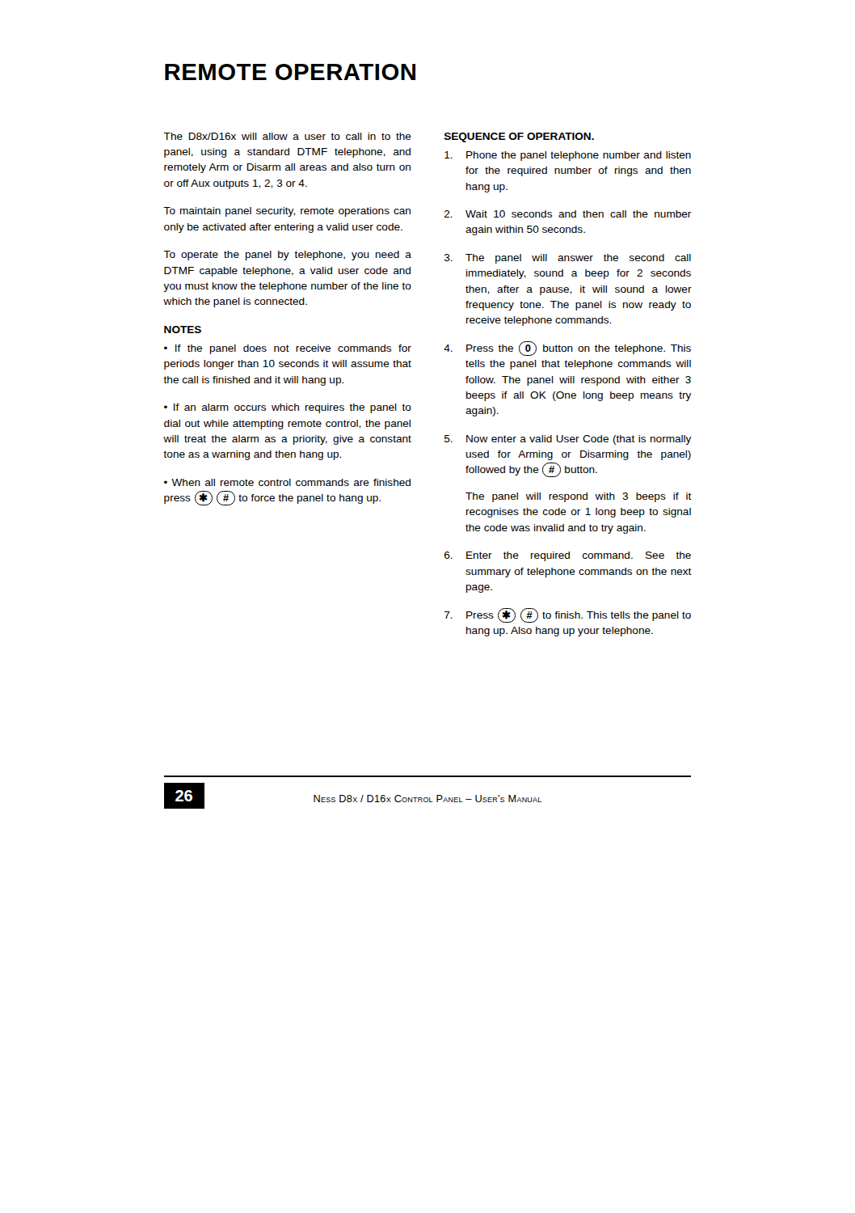Remote Operation
The D8x/D16x will allow a user to call in to the panel, using a standard DTMF telephone, and remotely Arm or Disarm all areas and also turn on or off Aux outputs 1, 2, 3 or 4.
To maintain panel security, remote operations can only be activated after entering a valid user code.
To operate the panel by telephone, you need a DTMF capable telephone, a valid user code and you must know the telephone number of the line to which the panel is connected.
Notes
• If the panel does not receive commands for periods longer than 10 seconds it will assume that the call is finished and it will hang up.
• If an alarm occurs which requires the panel to dial out while attempting remote control, the panel will treat the alarm as a priority, give a constant tone as a warning and then hang up.
• When all remote control commands are finished press ✱ # to force the panel to hang up.
Sequence of Operation.
Phone the panel telephone number and listen for the required number of rings and then hang up.
Wait 10 seconds and then call the number again within 50 seconds.
The panel will answer the second call immediately, sound a beep for 2 seconds then, after a pause, it will sound a lower frequency tone. The panel is now ready to receive telephone commands.
Press the 0 button on the telephone. This tells the panel that telephone commands will follow. The panel will respond with either 3 beeps if all OK (One long beep means try again).
Now enter a valid User Code (that is normally used for Arming or Disarming the panel) followed by the # button.
The panel will respond with 3 beeps if it recognises the code or 1 long beep to signal the code was invalid and to try again.
Enter the required command. See the summary of telephone commands on the next page.
Press ✱ # to finish. This tells the panel to hang up. Also hang up your telephone.
26
Ness D8x / D16x Control Panel – User's Manual